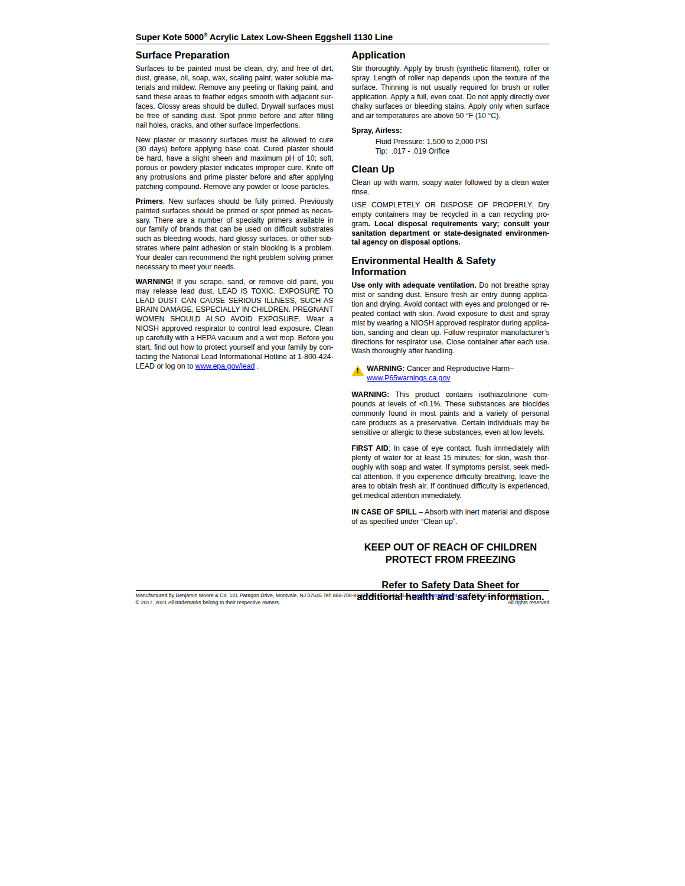Super Kote 5000® Acrylic Latex Low-Sheen Eggshell 1130 Line
Surface Preparation
Surfaces to be painted must be clean, dry, and free of dirt, dust, grease, oil, soap, wax, scaling paint, water soluble materials and mildew. Remove any peeling or flaking paint, and sand these areas to feather edges smooth with adjacent surfaces. Glossy areas should be dulled. Drywall surfaces must be free of sanding dust. Spot prime before and after filling nail holes, cracks, and other surface imperfections.
New plaster or masonry surfaces must be allowed to cure (30 days) before applying base coat. Cured plaster should be hard, have a slight sheen and maximum pH of 10; soft, porous or powdery plaster indicates improper cure. Knife off any protrusions and prime plaster before and after applying patching compound. Remove any powder or loose particles.
Primers: New surfaces should be fully primed. Previously painted surfaces should be primed or spot primed as necessary. There are a number of specialty primers available in our family of brands that can be used on difficult substrates such as bleeding woods, hard glossy surfaces, or other substrates where paint adhesion or stain blocking is a problem. Your dealer can recommend the right problem solving primer necessary to meet your needs.
WARNING! If you scrape, sand, or remove old paint, you may release lead dust. LEAD IS TOXIC. EXPOSURE TO LEAD DUST CAN CAUSE SERIOUS ILLNESS, SUCH AS BRAIN DAMAGE, ESPECIALLY IN CHILDREN. PREGNANT WOMEN SHOULD ALSO AVOID EXPOSURE. Wear a NIOSH approved respirator to control lead exposure. Clean up carefully with a HEPA vacuum and a wet mop. Before you start, find out how to protect yourself and your family by contacting the National Lead Informational Hotline at 1-800-424-LEAD or log on to www.epa.gov/lead .
Application
Stir thoroughly. Apply by brush (synthetic filament), roller or spray. Length of roller nap depends upon the texture of the surface. Thinning is not usually required for brush or roller application. Apply a full, even coat. Do not apply directly over chalky surfaces or bleeding stains. Apply only when surface and air temperatures are above 50 °F (10 °C).
Spray, Airless:
Fluid Pressure: 1,500 to 2,000 PSI
Tip: .017 - .019 Orifice
Clean Up
Clean up with warm, soapy water followed by a clean water rinse.
USE COMPLETELY OR DISPOSE OF PROPERLY. Dry empty containers may be recycled in a can recycling program. Local disposal requirements vary; consult your sanitation department or state-designated environmental agency on disposal options.
Environmental Health & Safety Information
Use only with adequate ventilation. Do not breathe spray mist or sanding dust. Ensure fresh air entry during application and drying. Avoid contact with eyes and prolonged or repeated contact with skin. Avoid exposure to dust and spray mist by wearing a NIOSH approved respirator during application, sanding and clean up. Follow respirator manufacturer’s directions for respirator use. Close container after each use. Wash thoroughly after handling.
WARNING: Cancer and Reproductive Harm–
www.P65warnings.ca.gov
WARNING: This product contains isothiazolinone compounds at levels of <0.1%. These substances are biocides commonly found in most paints and a variety of personal care products as a preservative. Certain individuals may be sensitive or allergic to these substances, even at low levels.
FIRST AID: In case of eye contact, flush immediately with plenty of water for at least 15 minutes; for skin, wash thoroughly with soap and water. If symptoms persist, seek medical attention. If you experience difficulty breathing, leave the area to obtain fresh air. If continued difficulty is experienced, get medical attention immediately.
IN CASE OF SPILL – Absorb with inert material and dispose of as specified under “Clean up”.
KEEP OUT OF REACH OF CHILDREN
PROTECT FROM FREEZING
Refer to Safety Data Sheet for
additional health and safety information.
Manufactured by Benjamin Moore & Co. 101 Paragon Drive, Montvale, NJ 07645 Tel: 866-708-9180 Fax: 888-248-2143 www.coronadopaint.com M72 1130 EN 040821
© 2017, 2021 All trademarks belong to their respective owners.
All rights reserved